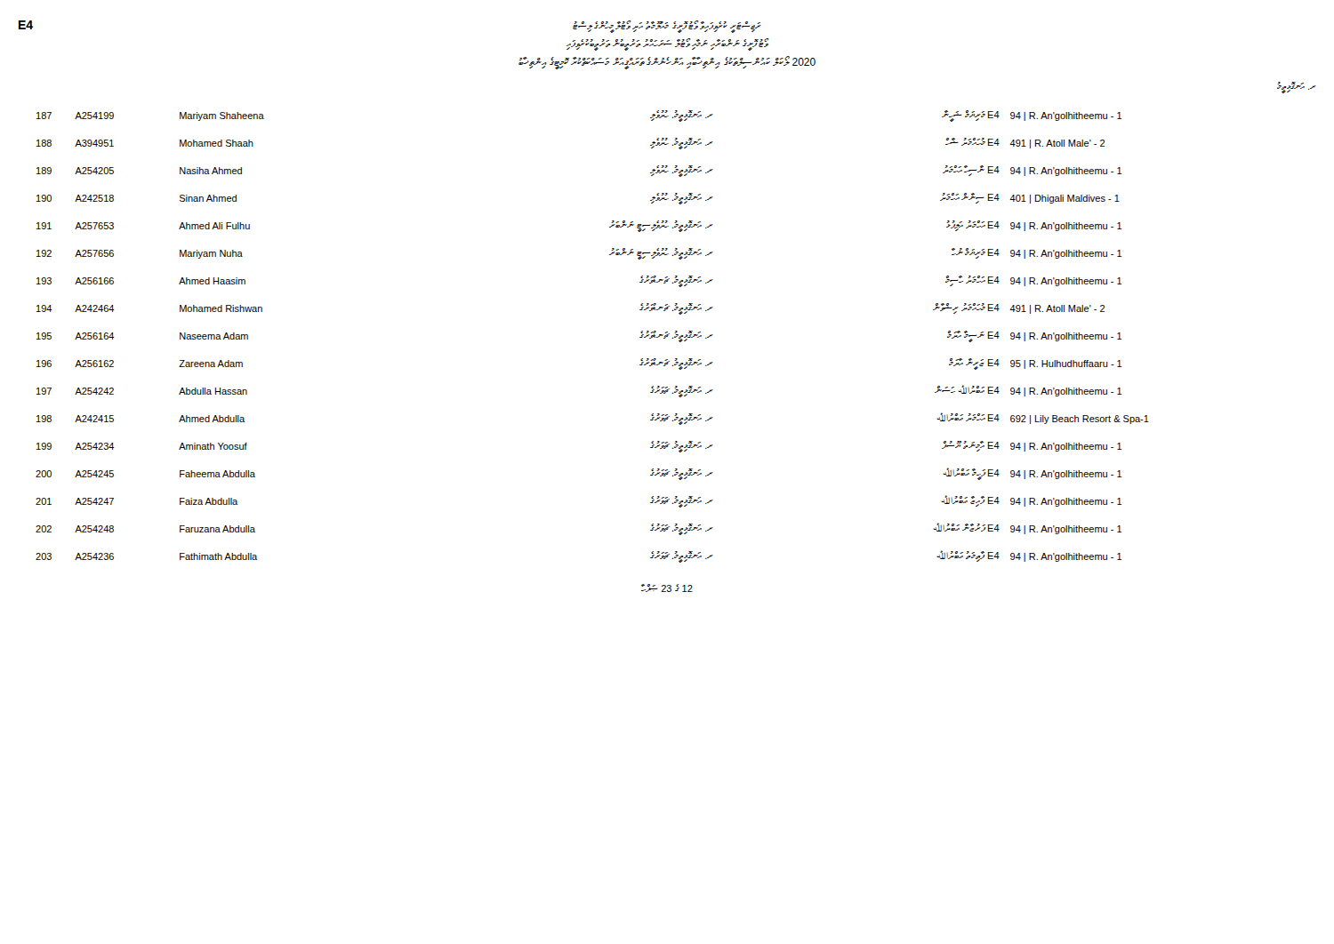E4
ރަޖިސްޓަރީ ކުރެވިފައިވާ ވޯޓު ފޮށީގެ މައުލޫމާތު އަދި ވޯޓުލާ މީހުންގެ ލިސްޓު
ވޯޓު ފޮށީގެ ނަންބަރާއި ނަމާއި ވޯޓުލާ ސަރަހައްދު ތަރުތީބުން ތަރުތީބުކުރެވިފައި
2020 ލޯކަލް ކައުންސިލްތަކުގެ އިންތިޚާބާއި އަންހެނުންގެ ތަރައްޤީއަށް މަސައްކަތްކުރާ ކޮމިޓީގެ އިންތިޚާބު
ރ. އަނގޮޅިތީމު
| 187 | A254199 | Mariyam Shaheena | ރ. އަނގޮޅިތީމު، ހުދުވެލި | E4 މަރިޔަމް ޝަހީނާ | 94 / R. An'golhitheemu - 1 |
| 188 | A394951 | Mohamed Shaah | ރ. އަނގޮޅިތީމު، ހުދުވެލި | E4 މުޙައްމަދު ޝާހް | 491 / R. Atoll Male' - 2 |
| 189 | A254205 | Nasiha Ahmed | ރ. އަނގޮޅިތީމު، ހުދުވެލި | E4 ނާސިޙާ އަޙްމަދު | 94 / R. An'golhitheemu - 1 |
| 190 | A242518 | Sinan Ahmed | ރ. އަނގޮޅިތީމު، ހުދުވެލި | E4 ސިނާން އަޙްމަދު | 401 / Dhigali Maldives - 1 |
| 191 | A257653 | Ahmed Ali Fulhu | ރ. އަނގޮޅިތީމު، ހުދުވެލިސިޓީ ނަންބަރު | E4 އަޙްމަދު އަލިފުޅު | 94 / R. An'golhitheemu - 1 |
| 192 | A257656 | Mariyam Nuha | ރ. އަނގޮޅިތީމު، ހުދުވެލިސިޓީ ނަންބަރު | E4 މަރިޔަމް ނުހާ | 94 / R. An'golhitheemu - 1 |
| 193 | A256166 | Ahmed Haasim | ރ. އަނގޮޅިތީމު، ޗަނޑުވަރުގެ | E4 އަޙްމަދު ޙާސިމް | 94 / R. An'golhitheemu - 1 |
| 194 | A242464 | Mohamed Rishwan | ރ. އަނގޮޅިތީމު، ޗަނޑުވަރުގެ | E4 މުޙައްމަދު ރިޝްވާން | 491 / R. Atoll Male' - 2 |
| 195 | A256164 | Naseema Adam | ރ. އަނގޮޅިތީމު، ޗަނޑުވަރުގެ | E4 ނަސީމާ އާދަމް | 94 / R. An'golhitheemu - 1 |
| 196 | A256162 | Zareena Adam | ރ. އަނގޮޅިތީމު، ޗަނޑުވަރުގެ | E4 ޒަރީނާ އާދަމް | 95 / R. Hulhudhuffaaru - 1 |
| 197 | A254242 | Abdulla Hassan | ރ. އަނގޮޅިތީމު، ޗަވަރުގެ | E4 ޢަބްދުﷲ ޙަސަން | 94 / R. An'golhitheemu - 1 |
| 198 | A242415 | Ahmed Abdulla | ރ. އަނގޮޅިތީމު، ޗަވަރުގެ | E4 އަޙްމަދު ޢަބްދުﷲ | 692 / Lily Beach Resort & Spa-1 |
| 199 | A254234 | Aminath Yoosuf | ރ. އަނގޮޅިތީމު، ޗަވަރުގެ | E4 އާމިނަތު ޔޫސުފް | 94 / R. An'golhitheemu - 1 |
| 200 | A254245 | Faheema Abdulla | ރ. އަނގޮޅިތީމު، ޗަވަރުގެ | E4 ފަހީމާ ޢަބްދުﷲ | 94 / R. An'golhitheemu - 1 |
| 201 | A254247 | Faiza Abdulla | ރ. އަނގޮޅިތީމު، ޗަވަރުގެ | E4 ފާއިޒާ ޢަބްދުﷲ | 94 / R. An'golhitheemu - 1 |
| 202 | A254248 | Faruzana Abdulla | ރ. އަނގޮޅިތީމު، ޗަވަރުގެ | E4 ފަރުޒާނާ ޢަބްދުﷲ | 94 / R. An'golhitheemu - 1 |
| 203 | A254236 | Fathimath Abdulla | ރ. އަނގޮޅިތީމު، ޗަވަރުގެ | E4 ފާޠިމަތު ޢަބްދުﷲ | 94 / R. An'golhitheemu - 1 |
12 ގެ 23 ޞަފްޙާ